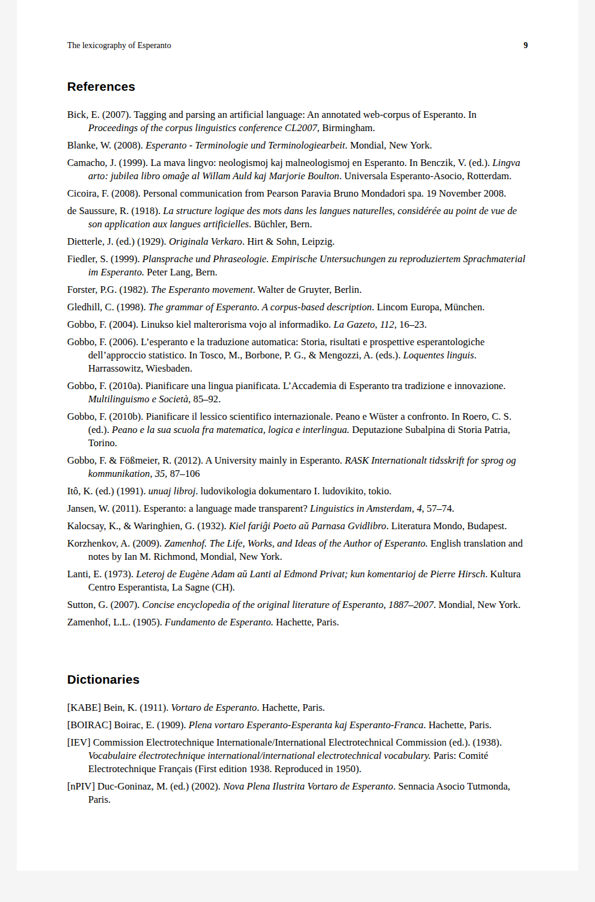The lexicography of Esperanto 9
References
Bick, E. (2007). Tagging and parsing an artificial language: An annotated web-corpus of Esperanto. In Proceedings of the corpus linguistics conference CL2007, Birmingham.
Blanke, W. (2008). Esperanto - Terminologie und Terminologiearbeit. Mondial, New York.
Camacho, J. (1999). La mava lingvo: neologismoj kaj malneologismoj en Esperanto. In Benczik, V. (ed.). Lingva arto: jubilea libro omaĝe al Willam Auld kaj Marjorie Boulton. Universala Esperanto-Asocio, Rotterdam.
Cicoira, F. (2008). Personal communication from Pearson Paravia Bruno Mondadori spa. 19 November 2008.
de Saussure, R. (1918). La structure logique des mots dans les langues naturelles, considérée au point de vue de son application aux langues artificielles. Büchler, Bern.
Dietterle, J. (ed.) (1929). Originala Verkaro. Hirt & Sohn, Leipzig.
Fiedler, S. (1999). Plansprache und Phraseologie. Empirische Untersuchungen zu reproduziertem Sprachmaterial im Esperanto. Peter Lang, Bern.
Forster, P.G. (1982). The Esperanto movement. Walter de Gruyter, Berlin.
Gledhill, C. (1998). The grammar of Esperanto. A corpus-based description. Lincom Europa, München.
Gobbo, F. (2004). Linukso kiel malterorisma vojo al informadiko. La Gazeto, 112, 16–23.
Gobbo, F. (2006). L’esperanto e la traduzione automatica: Storia, risultati e prospettive esperantologiche dell’approccio statistico. In Tosco, M., Borbone, P. G., & Mengozzi, A. (eds.). Loquentes linguis. Harrassowitz, Wiesbaden.
Gobbo, F. (2010a). Pianificare una lingua pianificata. L’Accademia di Esperanto tra tradizione e innovazione. Multilinguismo e Società, 85–92.
Gobbo, F. (2010b). Pianificare il lessico scientifico internazionale. Peano e Wüster a confronto. In Roero, C. S. (ed.). Peano e la sua scuola fra matematica, logica e interlingua. Deputazione Subalpina di Storia Patria, Torino.
Gobbo, F. & Fößmeier, R. (2012). A University mainly in Esperanto. RASK Internationalt tidsskrift for sprog og kommunikation, 35, 87–106
Itô, K. (ed.) (1991). unuaj libroj. ludovikologia dokumentaro I. ludovikito, tokio.
Jansen, W. (2011). Esperanto: a language made transparent? Linguistics in Amsterdam, 4, 57–74.
Kalocsay, K., & Waringhien, G. (1932). Kiel fariĝi Poeto aŭ Parnasa Gvidlibro. Literatura Mondo, Budapest.
Korzhenkov, A. (2009). Zamenhof. The Life, Works, and Ideas of the Author of Esperanto. English translation and notes by Ian M. Richmond, Mondial, New York.
Lanti, E. (1973). Leteroj de Eugène Adam aŭ Lanti al Edmond Privat; kun komentarioj de Pierre Hirsch. Kultura Centro Esperantista, La Sagne (CH).
Sutton, G. (2007). Concise encyclopedia of the original literature of Esperanto, 1887–2007. Mondial, New York.
Zamenhof, L.L. (1905). Fundamento de Esperanto. Hachette, Paris.
Dictionaries
[KABE] Bein, K. (1911). Vortaro de Esperanto. Hachette, Paris.
[BOIRAC] Boirac, E. (1909). Plena vortaro Esperanto-Esperanta kaj Esperanto-Franca. Hachette, Paris.
[IEV] Commission Electrotechnique Internationale/International Electrotechnical Commission (ed.). (1938). Vocabulaire électrotechnique international/international electrotechnical vocabulary. Paris: Comité Electrotechnique Français (First edition 1938. Reproduced in 1950).
[nPIV] Duc-Goninaz, M. (ed.) (2002). Nova Plena Ilustrita Vortaro de Esperanto. Sennacia Asocio Tutmonda, Paris.